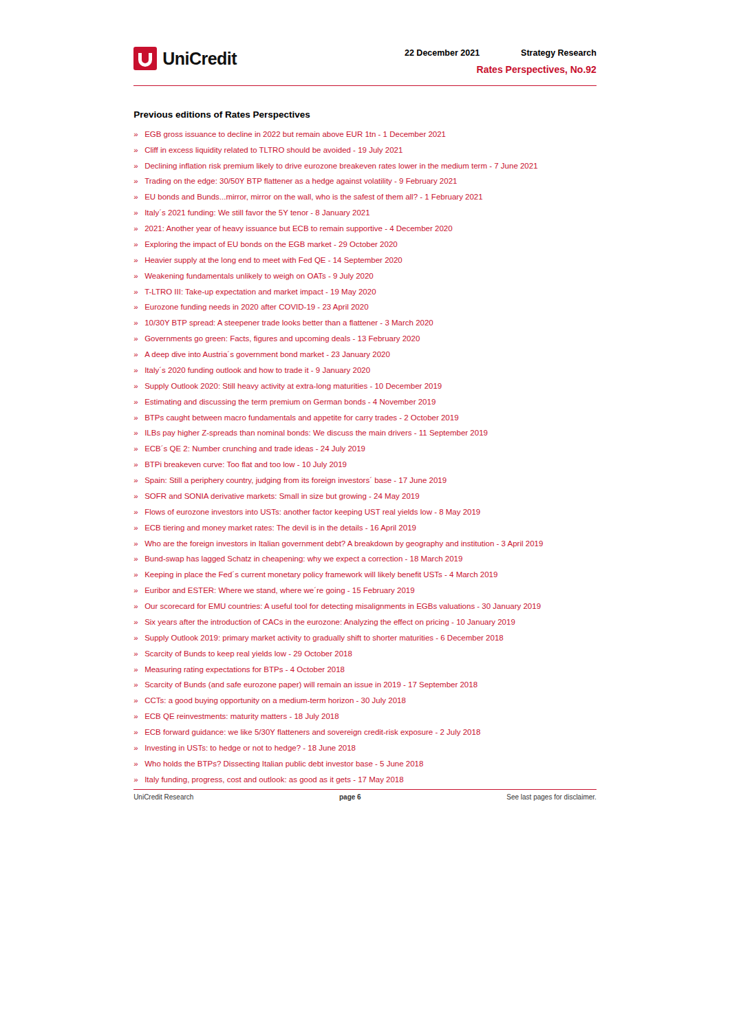UniCredit
22 December 2021 Strategy Research
Rates Perspectives, No.92
Previous editions of Rates Perspectives
EGB gross issuance to decline in 2022 but remain above EUR 1tn - 1 December 2021
Cliff in excess liquidity related to TLTRO should be avoided - 19 July 2021
Declining inflation risk premium likely to drive eurozone breakeven rates lower in the medium term - 7 June 2021
Trading on the edge: 30/50Y BTP flattener as a hedge against volatility - 9 February 2021
EU bonds and Bunds...mirror, mirror on the wall, who is the safest of them all? - 1 February 2021
Italy´s 2021 funding: We still favor the 5Y tenor - 8 January 2021
2021: Another year of heavy issuance but ECB to remain supportive - 4 December 2020
Exploring the impact of EU bonds on the EGB market - 29 October 2020
Heavier supply at the long end to meet with Fed QE - 14 September 2020
Weakening fundamentals unlikely to weigh on OATs - 9 July 2020
T-LTRO III: Take-up expectation and market impact - 19 May 2020
Eurozone funding needs in 2020 after COVID-19 - 23 April 2020
10/30Y BTP spread: A steepener trade looks better than a flattener - 3 March 2020
Governments go green: Facts, figures and upcoming deals - 13 February 2020
A deep dive into Austria´s government bond market - 23 January 2020
Italy´s 2020 funding outlook and how to trade it - 9 January 2020
Supply Outlook 2020: Still heavy activity at extra-long maturities - 10 December 2019
Estimating and discussing the term premium on German bonds - 4 November 2019
BTPs caught between macro fundamentals and appetite for carry trades - 2 October 2019
ILBs pay higher Z-spreads than nominal bonds: We discuss the main drivers - 11 September 2019
ECB´s QE 2: Number crunching and trade ideas - 24 July 2019
BTPi breakeven curve: Too flat and too low - 10 July 2019
Spain: Still a periphery country, judging from its foreign investors´ base - 17 June 2019
SOFR and SONIA derivative markets: Small in size but growing - 24 May 2019
Flows of eurozone investors into USTs: another factor keeping UST real yields low - 8 May 2019
ECB tiering and money market rates: The devil is in the details - 16 April 2019
Who are the foreign investors in Italian government debt? A breakdown by geography and institution - 3 April 2019
Bund-swap has lagged Schatz in cheapening: why we expect a correction - 18 March 2019
Keeping in place the Fed´s current monetary policy framework will likely benefit USTs - 4 March 2019
Euribor and ESTER: Where we stand, where we´re going - 15 February 2019
Our scorecard for EMU countries: A useful tool for detecting misalignments in EGBs valuations - 30 January 2019
Six years after the introduction of CACs in the eurozone: Analyzing the effect on pricing - 10 January 2019
Supply Outlook 2019: primary market activity to gradually shift to shorter maturities - 6 December 2018
Scarcity of Bunds to keep real yields low - 29 October 2018
Measuring rating expectations for BTPs - 4 October 2018
Scarcity of Bunds (and safe eurozone paper) will remain an issue in 2019 - 17 September 2018
CCTs: a good buying opportunity on a medium-term horizon - 30 July 2018
ECB QE reinvestments: maturity matters - 18 July 2018
ECB forward guidance: we like 5/30Y flatteners and sovereign credit-risk exposure - 2 July 2018
Investing in USTs: to hedge or not to hedge? - 18 June 2018
Who holds the BTPs? Dissecting Italian public debt investor base - 5 June 2018
Italy funding, progress, cost and outlook: as good as it gets - 17 May 2018
UniCredit Research
page 6
See last pages for disclaimer.